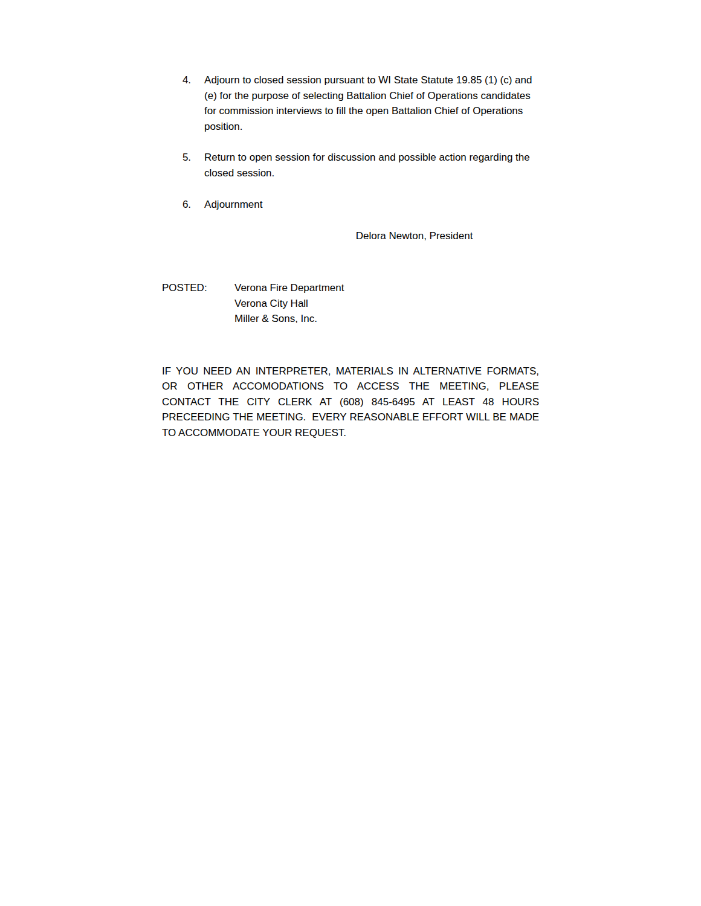Adjourn to closed session pursuant to WI State Statute 19.85 (1) (c) and (e) for the purpose of selecting Battalion Chief of Operations candidates for commission interviews to fill the open Battalion Chief of Operations position.
Return to open session for discussion and possible action regarding the closed session.
Adjournment
Delora Newton, President
POSTED:
Verona Fire Department
Verona City Hall
Miller & Sons, Inc.
If you need an interpreter, materials in alternative formats, or other accomodations to access the meeting, please contact the City Clerk at (608) 845-6495 at least 48 hours preceeding the meeting. Every reasonable effort will be made to accommodate your request.